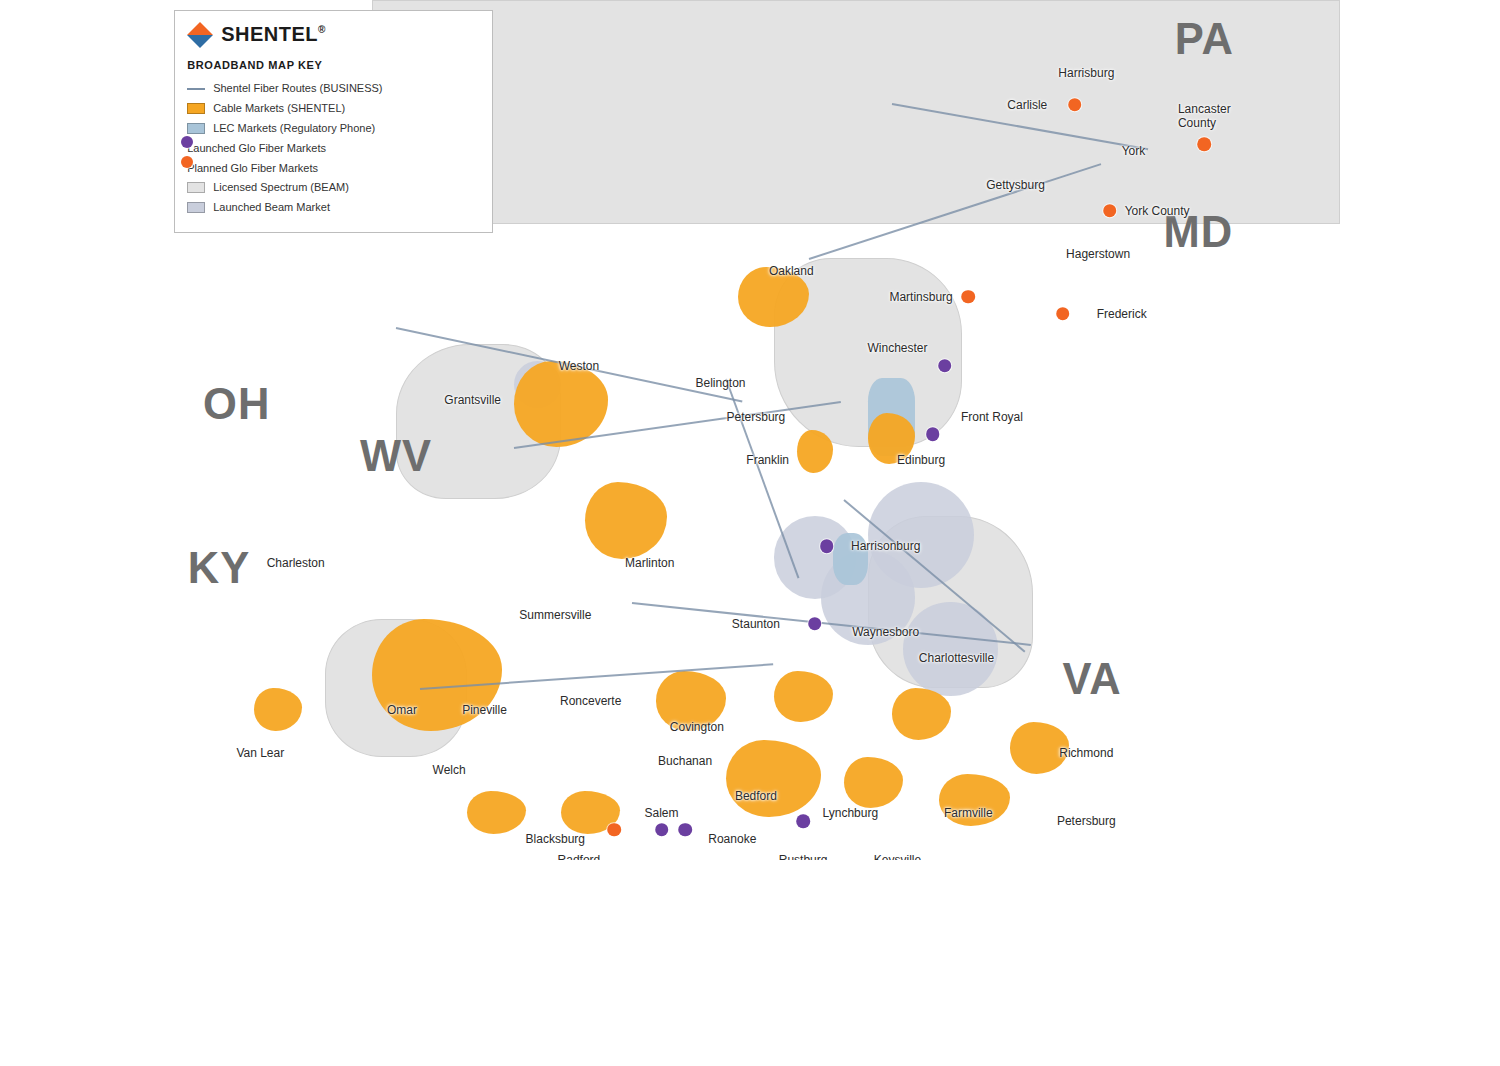Shentel broadband coverage map across Ohio, Kentucky, West Virginia, Virginia, Maryland and Pennsylvania
SHENTEL®
BROADBAND MAP KEY
Shentel Fiber Routes (BUSINESS)
Cable Markets (SHENTEL)
LEC Markets (Regulatory Phone)
Launched Glo Fiber Markets
Planned Glo Fiber Markets
Licensed Spectrum (BEAM)
Launched Beam Market
PA MD OH WV KY VA Harrisburg Carlisle Lancaster
County York Gettysburg York County Hagerstown Oakland Martinsburg Frederick Weston Grantsville Belington Petersburg Winchester Front Royal Franklin Edinburg Charleston Marlinton Harrisonburg Staunton Waynesboro Charlottesville Summersville Omar Pineville Ronceverte Van Lear Welch Covington Buchanan Bedford Lynchburg Salem Blacksburg Roanoke Radford Rustburg Farmville Petersburg Richmond Keysville Crewe Rocky Mount Wytheville Lebanon Lawrenceville Clarksville